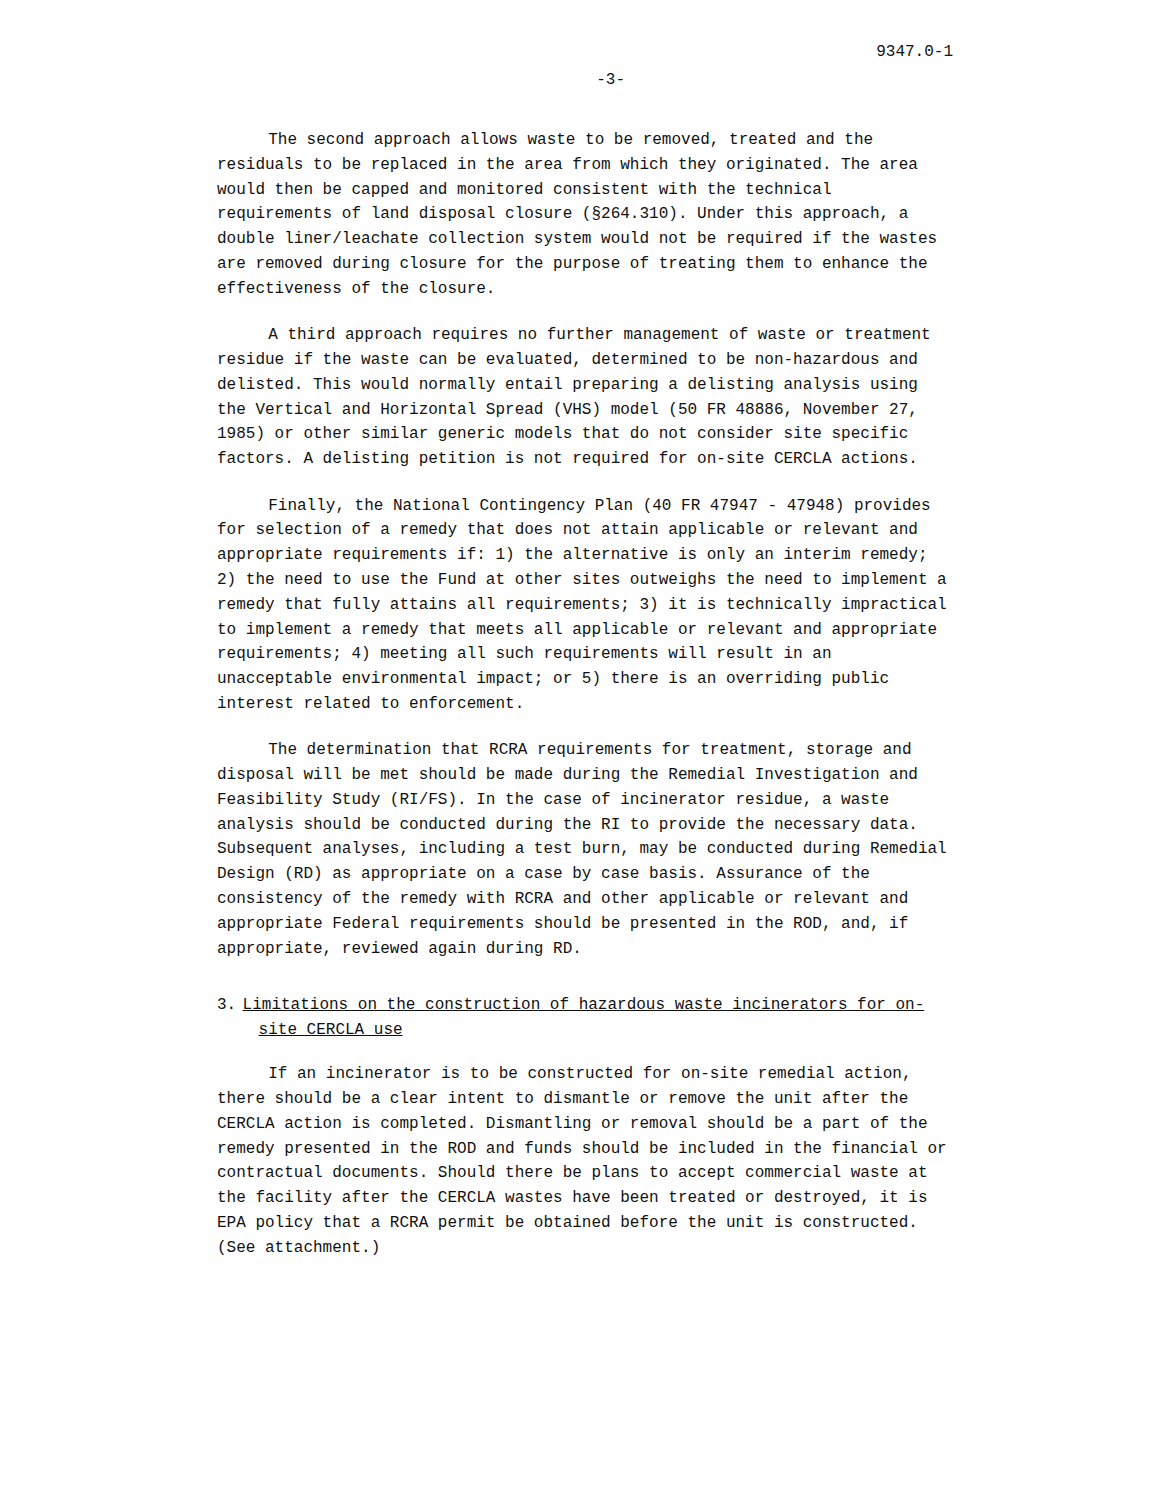9347.0-1
-3-
The second approach allows waste to be removed, treated and the residuals to be replaced in the area from which they originated. The area would then be capped and monitored consistent with the technical requirements of land disposal closure (§264.310). Under this approach, a double liner/leachate collection system would not be required if the wastes are removed during closure for the purpose of treating them to enhance the effectiveness of the closure.
A third approach requires no further management of waste or treatment residue if the waste can be evaluated, determined to be non-hazardous and delisted. This would normally entail preparing a delisting analysis using the Vertical and Horizontal Spread (VHS) model (50 FR 48886, November 27, 1985) or other similar generic models that do not consider site specific factors. A delisting petition is not required for on-site CERCLA actions.
Finally, the National Contingency Plan (40 FR 47947 - 47948) provides for selection of a remedy that does not attain applicable or relevant and appropriate requirements if: 1) the alternative is only an interim remedy; 2) the need to use the Fund at other sites outweighs the need to implement a remedy that fully attains all requirements; 3) it is technically impractical to implement a remedy that meets all applicable or relevant and appropriate requirements; 4) meeting all such requirements will result in an unacceptable environmental impact; or 5) there is an overriding public interest related to enforcement.
The determination that RCRA requirements for treatment, storage and disposal will be met should be made during the Remedial Investigation and Feasibility Study (RI/FS). In the case of incinerator residue, a waste analysis should be conducted during the RI to provide the necessary data. Subsequent analyses, including a test burn, may be conducted during Remedial Design (RD) as appropriate on a case by case basis. Assurance of the consistency of the remedy with RCRA and other applicable or relevant and appropriate Federal requirements should be presented in the ROD, and, if appropriate, reviewed again during RD.
3. Limitations on the construction of hazardous waste incinerators for on-site CERCLA use
If an incinerator is to be constructed for on-site remedial action, there should be a clear intent to dismantle or remove the unit after the CERCLA action is completed. Dismantling or removal should be a part of the remedy presented in the ROD and funds should be included in the financial or contractual documents. Should there be plans to accept commercial waste at the facility after the CERCLA wastes have been treated or destroyed, it is EPA policy that a RCRA permit be obtained before the unit is constructed. (See attachment.)